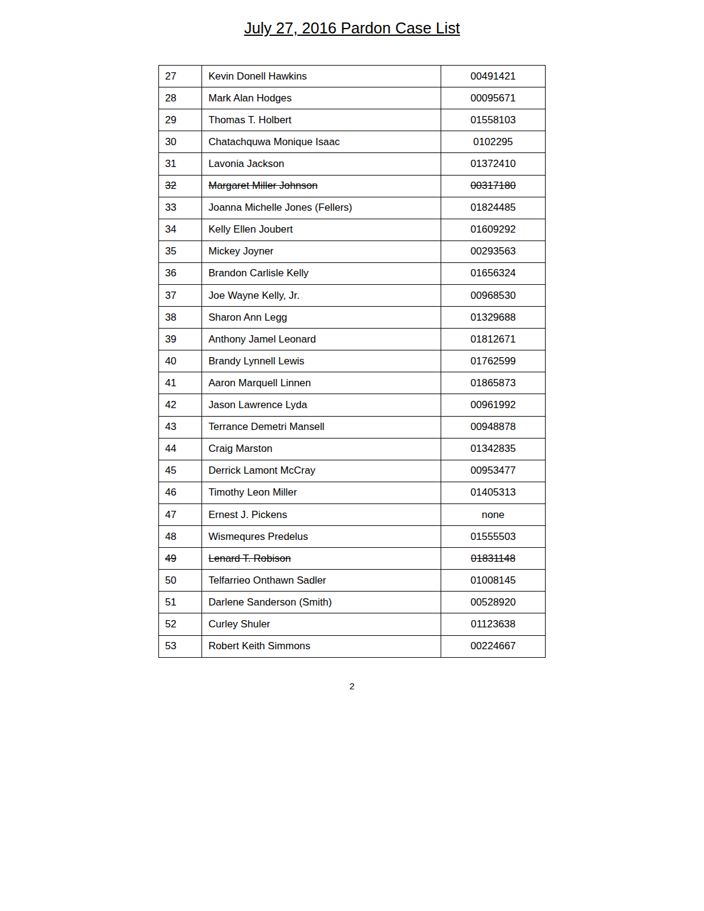July 27, 2016 Pardon Case List
| 27 | Kevin Donell Hawkins | 00491421 |
| 28 | Mark Alan Hodges | 00095671 |
| 29 | Thomas T. Holbert | 01558103 |
| 30 | Chatachquwa Monique Isaac | 0102295 |
| 31 | Lavonia Jackson | 01372410 |
| 32 | Margaret Miller Johnson | 00317180 |
| 33 | Joanna Michelle Jones (Fellers) | 01824485 |
| 34 | Kelly Ellen Joubert | 01609292 |
| 35 | Mickey Joyner | 00293563 |
| 36 | Brandon Carlisle Kelly | 01656324 |
| 37 | Joe Wayne Kelly, Jr. | 00968530 |
| 38 | Sharon Ann Legg | 01329688 |
| 39 | Anthony Jamel Leonard | 01812671 |
| 40 | Brandy Lynnell Lewis | 01762599 |
| 41 | Aaron Marquell Linnen | 01865873 |
| 42 | Jason Lawrence Lyda | 00961992 |
| 43 | Terrance Demetri Mansell | 00948878 |
| 44 | Craig Marston | 01342835 |
| 45 | Derrick Lamont McCray | 00953477 |
| 46 | Timothy Leon Miller | 01405313 |
| 47 | Ernest J. Pickens | none |
| 48 | Wismequres Predelus | 01555503 |
| 49 | Lenard T. Robison | 01831148 |
| 50 | Telfarrieo Onthawn Sadler | 01008145 |
| 51 | Darlene Sanderson (Smith) | 00528920 |
| 52 | Curley Shuler | 01123638 |
| 53 | Robert Keith Simmons | 00224667 |
2